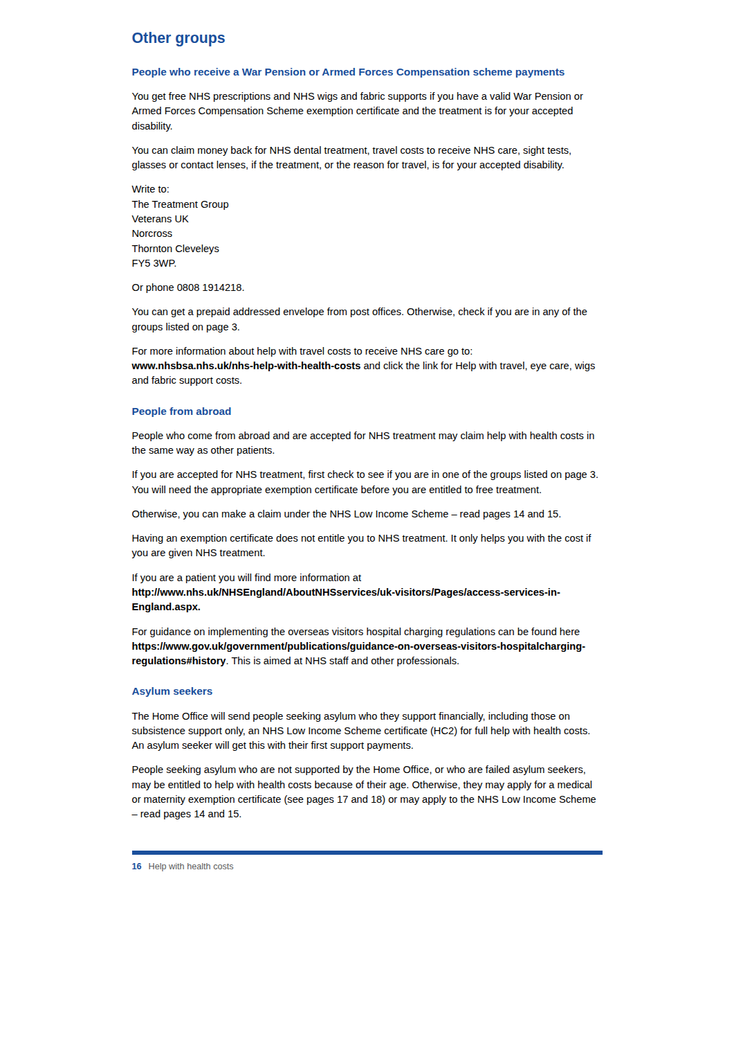Other groups
People who receive a War Pension or Armed Forces Compensation scheme payments
You get free NHS prescriptions and NHS wigs and fabric supports if you have a valid War Pension or Armed Forces Compensation Scheme exemption certificate and the treatment is for your accepted disability.
You can claim money back for NHS dental treatment, travel costs to receive NHS care, sight tests, glasses or contact lenses, if the treatment, or the reason for travel, is for your accepted disability.
Write to: The Treatment Group Veterans UK Norcross Thornton Cleveleys FY5 3WP.
Or phone 0808 1914218.
You can get a prepaid addressed envelope from post offices. Otherwise, check if you are in any of the groups listed on page 3.
For more information about help with travel costs to receive NHS care go to:
www.nhsbsa.nhs.uk/nhs-help-with-health-costs and click the link for Help with travel, eye care, wigs and fabric support costs.
People from abroad
People who come from abroad and are accepted for NHS treatment may claim help with health costs in the same way as other patients.
If you are accepted for NHS treatment, first check to see if you are in one of the groups listed on page 3. You will need the appropriate exemption certificate before you are entitled to free treatment.
Otherwise, you can make a claim under the NHS Low Income Scheme – read pages 14 and 15.
Having an exemption certificate does not entitle you to NHS treatment. It only helps you with the cost if you are given NHS treatment.
If you are a patient you will find more information at
http://www.nhs.uk/NHSEngland/AboutNHSservices/uk-visitors/Pages/access-services-in-England.aspx.
For guidance on implementing the overseas visitors hospital charging regulations can be found here https://www.gov.uk/government/publications/guidance-on-overseas-visitors-hospitalcharging-regulations#history. This is aimed at NHS staff and other professionals.
Asylum seekers
The Home Office will send people seeking asylum who they support financially, including those on subsistence support only, an NHS Low Income Scheme certificate (HC2) for full help with health costs. An asylum seeker will get this with their first support payments.
People seeking asylum who are not supported by the Home Office, or who are failed asylum seekers, may be entitled to help with health costs because of their age. Otherwise, they may apply for a medical or maternity exemption certificate (see pages 17 and 18) or may apply to the NHS Low Income Scheme – read pages 14 and 15.
16 Help with health costs